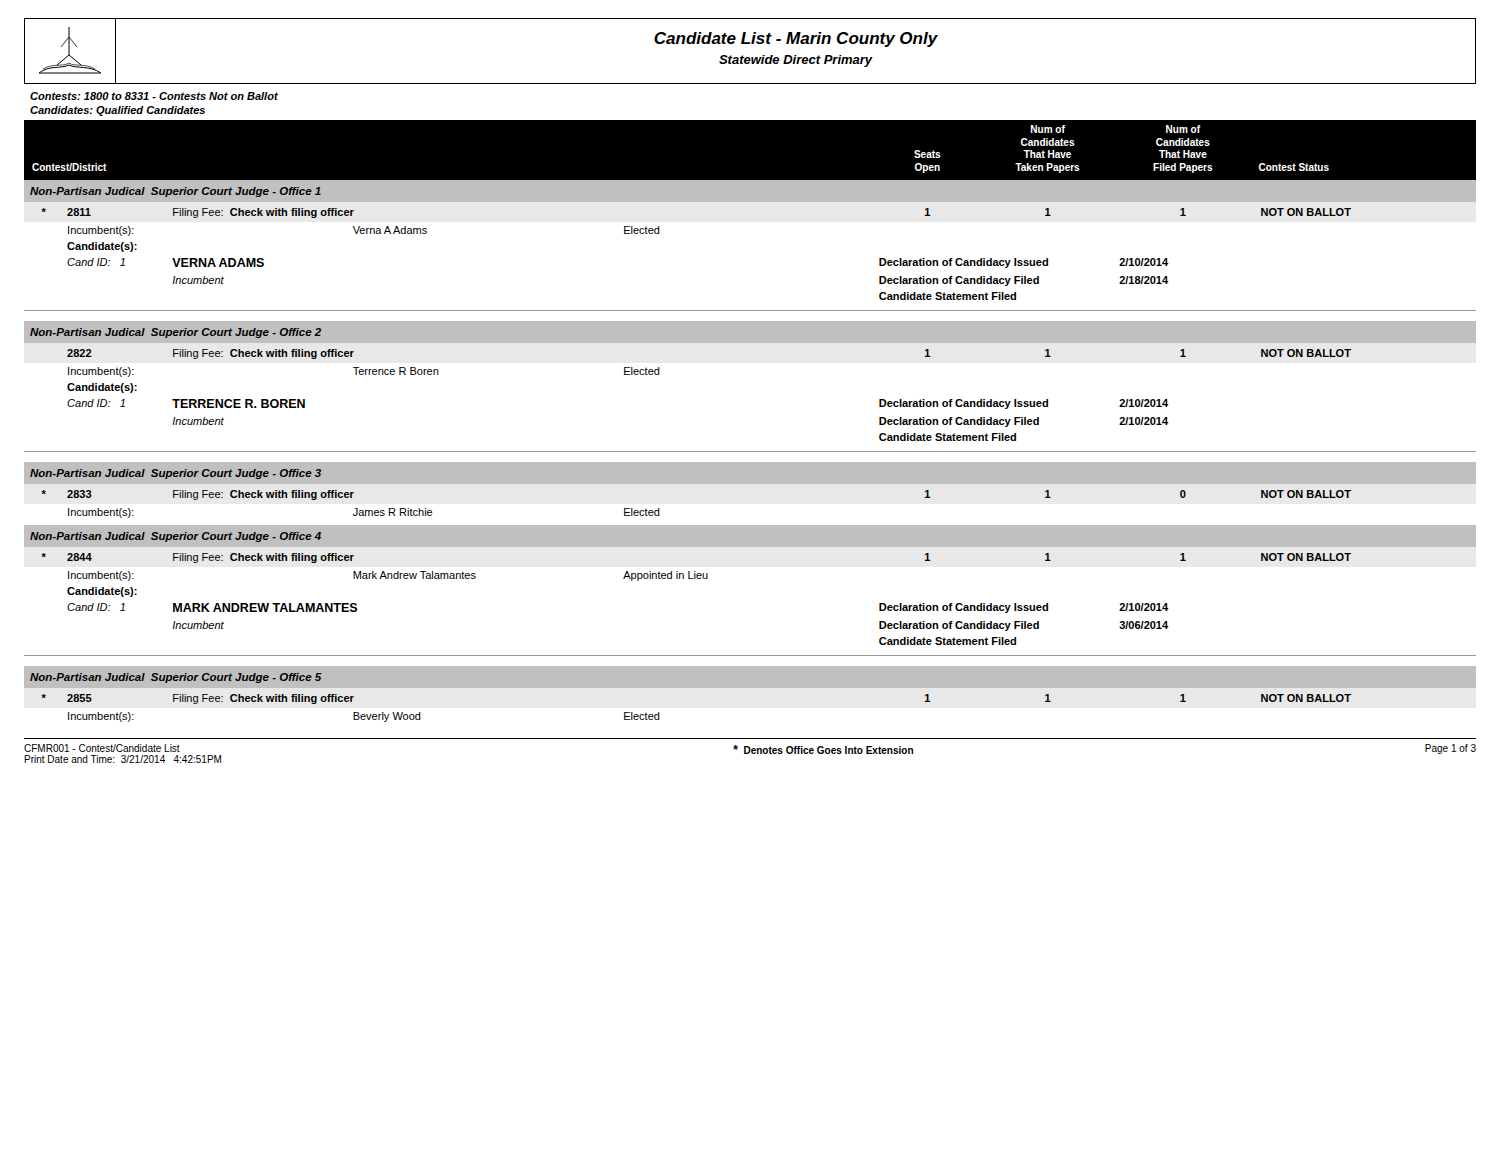Candidate List - Marin County Only
Statewide Direct Primary
Contests: 1800 to 8331 - Contests Not on Ballot
Candidates: Qualified Candidates
| Contest/District | Seats Open | Num of Candidates That Have Taken Papers | Num of Candidates That Have Filed Papers | Contest Status |
| --- | --- | --- | --- | --- |
| Non-Partisan Judical Superior Court Judge - Office 1 |
| * | 2811 | Filing Fee: Check with filing officer | 1 | 1 | 1 | NOT ON BALLOT |
| | Incumbent(s): | Verna A Adams | Elected | |
| | Candidate(s): | |
| | Cand ID: 1 | VERNA ADAMS | Declaration of Candidacy Issued | 2/10/2014 |
| | | Incumbent | Declaration of Candidacy Filed | 2/18/2014 |
| | | | Candidate Statement Filed | |
| Non-Partisan Judical Superior Court Judge - Office 2 |
| | 2822 | Filing Fee: Check with filing officer | 1 | 1 | 1 | NOT ON BALLOT |
| | Incumbent(s): | Terrence R Boren | Elected | |
| | Candidate(s): | |
| | Cand ID: 1 | TERRENCE R. BOREN | Declaration of Candidacy Issued | 2/10/2014 |
| | | Incumbent | Declaration of Candidacy Filed | 2/10/2014 |
| | | | Candidate Statement Filed | |
| Non-Partisan Judical Superior Court Judge - Office 3 |
| * | 2833 | Filing Fee: Check with filing officer | 1 | 1 | 0 | NOT ON BALLOT |
| | Incumbent(s): | James R Ritchie | Elected | |
| Non-Partisan Judical Superior Court Judge - Office 4 |
| * | 2844 | Filing Fee: Check with filing officer | 1 | 1 | 1 | NOT ON BALLOT |
| | Incumbent(s): | Mark Andrew Talamantes | Appointed in Lieu | |
| | Candidate(s): | |
| | Cand ID: 1 | MARK ANDREW TALAMANTES | Declaration of Candidacy Issued | 2/10/2014 |
| | | Incumbent | Declaration of Candidacy Filed | 3/06/2014 |
| | | | Candidate Statement Filed | |
| Non-Partisan Judical Superior Court Judge - Office 5 |
| * | 2855 | Filing Fee: Check with filing officer | 1 | 1 | 1 | NOT ON BALLOT |
| | Incumbent(s): | Beverly Wood | Elected | |
CFMR001 - Contest/Candidate List
Print Date and Time: 3/21/2014 4:42:51PM
* Denotes Office Goes Into Extension
Page 1 of 3